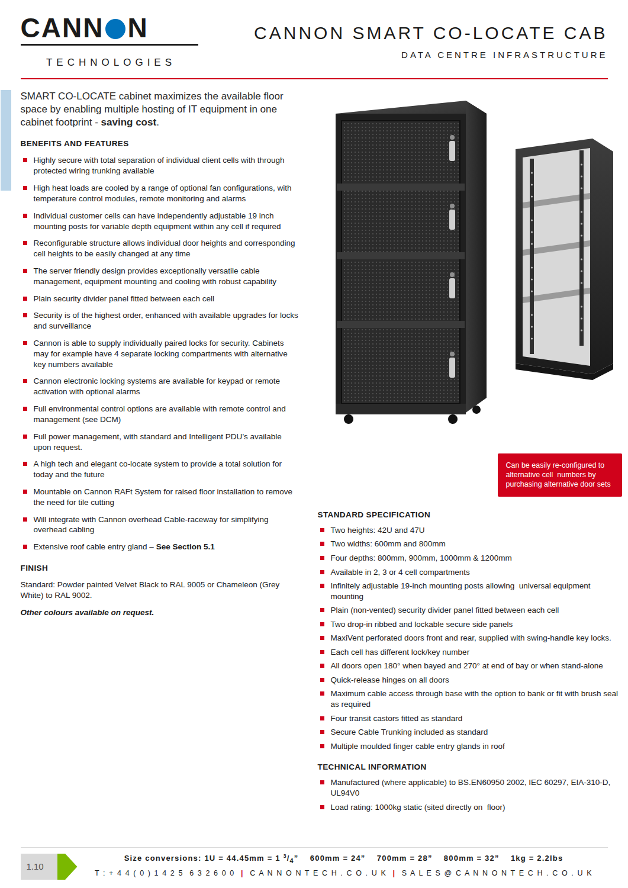CANN N
TECHNOLOGIES
CANNON SMART CO-LOCATE CAB
DATA CENTRE INFRASTRUCTURE
SMART CO-LOCATE cabinet maximizes the available floor space by enabling multiple hosting of IT equipment in one cabinet footprint - saving cost.
Benefits and Features
Highly secure with total separation of individual client cells with through protected wiring trunking available
High heat loads are cooled by a range of optional fan configurations, with temperature control modules, remote monitoring and alarms
Individual customer cells can have independently adjustable 19 inch mounting posts for variable depth equipment within any cell if required
Reconfigurable structure allows individual door heights and corresponding cell heights to be easily changed at any time
The server friendly design provides exceptionally versatile cable management, equipment mounting and cooling with robust capability
Plain security divider panel fitted between each cell
Security is of the highest order, enhanced with available upgrades for locks and surveillance
Cannon is able to supply individually paired locks for security. Cabinets may for example have 4 separate locking compartments with alternative key numbers available
Cannon electronic locking systems are available for keypad or remote activation with optional alarms
Full environmental control options are available with remote control and management (see DCM)
Full power management, with standard and Intelligent PDU’s available upon request.
A high tech and elegant co-locate system to provide a total solution for today and the future
Mountable on Cannon RAFt System for raised floor installation to remove the need for tile cutting
Will integrate with Cannon overhead Cable-raceway for simplifying overhead cabling
Extensive roof cable entry gland – See Section 5.1
Finish
Standard: Powder painted Velvet Black to RAL 9005 or Chameleon (Grey White) to RAL 9002.
Other colours available on request.
Can be easily re-configured to alternative cell numbers by purchasing alternative door sets
Standard Specification
Two heights: 42U and 47U
Two widths: 600mm and 800mm
Four depths: 800mm, 900mm, 1000mm & 1200mm
Available in 2, 3 or 4 cell compartments
Infinitely adjustable 19-inch mounting posts allowing universal equipment mounting
Plain (non-vented) security divider panel fitted between each cell
Two drop-in ribbed and lockable secure side panels
MaxiVent perforated doors front and rear, supplied with swing-handle key locks.
Each cell has different lock/key number
All doors open 180° when bayed and 270° at end of bay or when stand-alone
Quick-release hinges on all doors
Maximum cable access through base with the option to bank or fit with brush seal as required
Four transit castors fitted as standard
Secure Cable Trunking included as standard
Multiple moulded finger cable entry glands in roof
Technical Information
Manufactured (where applicable) to BS.EN60950 2002, IEC 60297, EIA-310-D, UL94V0
Load rating: 1000kg static (sited directly on floor)
1.10
Size conversions: 1U = 44.45mm = 1 3/4” 600mm = 24” 700mm = 28” 800mm = 32” 1kg = 2.2lbs
T : + 4 4 ( 0 ) 1 4 2 5 6 3 2 6 0 0 | C A N N O N T E C H . C O . U K | S A L E S @ C A N N O N T E C H . C O . U K